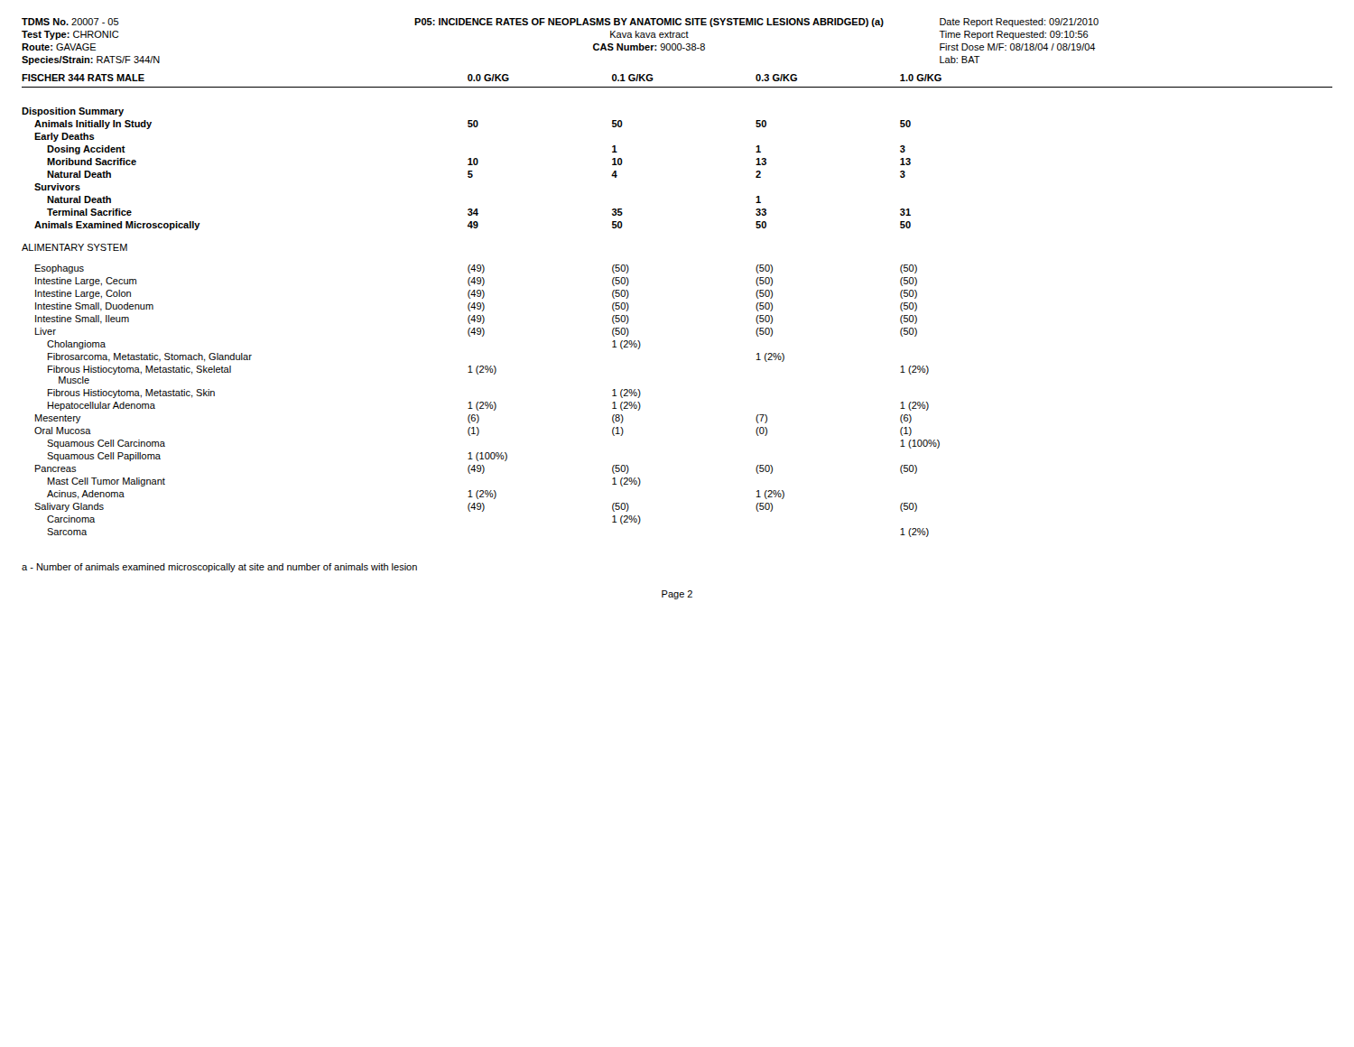| TDMS No. 20007 - 05 | P05: INCIDENCE RATES OF NEOPLASMS BY ANATOMIC SITE (SYSTEMIC LESIONS ABRIDGED) (a) | Date Report Requested: 09/21/2010 |
| Test Type: CHRONIC | Kava kava extract | Time Report Requested: 09:10:56 |
| Route: GAVAGE | CAS Number: 9000-38-8 | First Dose M/F: 08/18/04 / 08/19/04 |
| Species/Strain: RATS/F 344/N | | Lab: BAT |
| FISCHER 344 RATS MALE | 0.0 G/KG | 0.1 G/KG | 0.3 G/KG | 1.0 G/KG | |
| Disposition Summary | | | | | |
| Animals Initially In Study | 50 | 50 | 50 | 50 | |
| Early Deaths | | | | | |
| Dosing Accident | | 1 | 1 | 3 | |
| Moribund Sacrifice | 10 | 10 | 13 | 13 | |
| Natural Death | 5 | 4 | 2 | 3 | |
| Survivors | | | | | |
| Natural Death | | | 1 | | |
| Terminal Sacrifice | 34 | 35 | 33 | 31 | |
| Animals Examined Microscopically | 49 | 50 | 50 | 50 | |
| ALIMENTARY SYSTEM | | | | | |
| Esophagus | (49) | (50) | (50) | (50) | |
| Intestine Large, Cecum | (49) | (50) | (50) | (50) | |
| Intestine Large, Colon | (49) | (50) | (50) | (50) | |
| Intestine Small, Duodenum | (49) | (50) | (50) | (50) | |
| Intestine Small, Ileum | (49) | (50) | (50) | (50) | |
| Liver | (49) | (50) | (50) | (50) | |
| Cholangioma | | 1 (2%) | | | |
| Fibrosarcoma, Metastatic, Stomach, Glandular | | | 1 (2%) | | |
| Fibrous Histiocytoma, Metastatic, Skeletal Muscle | 1 (2%) | | | 1 (2%) | |
| Fibrous Histiocytoma, Metastatic, Skin | | 1 (2%) | | | |
| Hepatocellular Adenoma | 1 (2%) | 1 (2%) | | 1 (2%) | |
| Mesentery | (6) | (8) | (7) | (6) | |
| Oral Mucosa | (1) | (1) | (0) | (1) | |
| Squamous Cell Carcinoma | | | | 1 (100%) | |
| Squamous Cell Papilloma | 1 (100%) | | | | |
| Pancreas | (49) | (50) | (50) | (50) | |
| Mast Cell Tumor Malignant | | 1 (2%) | | | |
| Acinus, Adenoma | 1 (2%) | | 1 (2%) | | |
| Salivary Glands | (49) | (50) | (50) | (50) | |
| Carcinoma | | 1 (2%) | | | |
| Sarcoma | | | | 1 (2%) | |
a - Number of animals examined microscopically at site and number of animals with lesion
Page 2